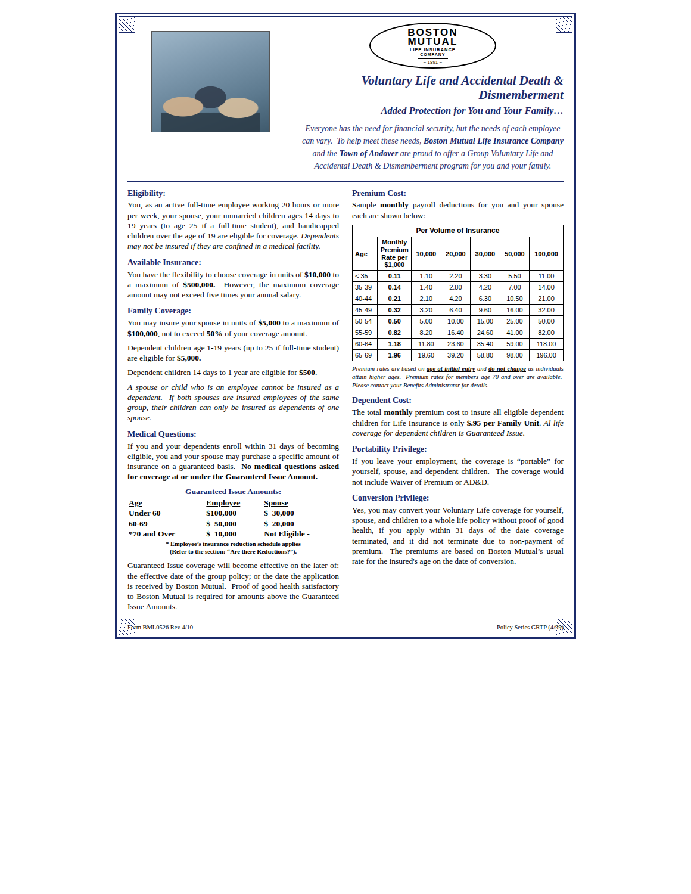Family photograph
BOSTON
MUTUAL
LIFE INSURANCE
COMPANY
~ 1891 ~
Voluntary Life and Accidental Death & Dismemberment
Added Protection for You and Your Family…
Everyone has the need for financial security, but the needs of each employee can vary. To help meet these needs, Boston Mutual Life Insurance Company and the Town of Andover are proud to offer a Group Voluntary Life and Accidental Death & Dismemberment program for you and your family.
Eligibility:
You, as an active full-time employee working 20 hours or more per week, your spouse, your unmarried children ages 14 days to 19 years (to age 25 if a full-time student), and handicapped children over the age of 19 are eligible for coverage. Dependents may not be insured if they are confined in a medical facility.
Available Insurance:
You have the flexibility to choose coverage in units of $10,000 to a maximum of $500,000. However, the maximum coverage amount may not exceed five times your annual salary.
Family Coverage:
You may insure your spouse in units of $5,000 to a maximum of $100,000, not to exceed 50% of your coverage amount.
Dependent children age 1-19 years (up to 25 if full-time student) are eligible for $5,000.
Dependent children 14 days to 1 year are eligible for $500.
A spouse or child who is an employee cannot be insured as a dependent. If both spouses are insured employees of the same group, their children can only be insured as dependents of one spouse.
Medical Questions:
If you and your dependents enroll within 31 days of becoming eligible, you and your spouse may purchase a specific amount of insurance on a guaranteed basis. No medical questions asked for coverage at or under the Guaranteed Issue Amount.
Guaranteed Issue Amounts:
| Age | Employee | Spouse |
| --- | --- | --- |
| Under 60 | $100,000 | $ 30,000 |
| 60-69 | $ 50,000 | $ 20,000 |
| *70 and Over | $ 10,000 | Not Eligible - |
* Employee’s insurance reduction schedule applies
(Refer to the section: “Are there Reductions?”).
Guaranteed Issue coverage will become effective on the later of: the effective date of the group policy; or the date the application is received by Boston Mutual. Proof of good health satisfactory to Boston Mutual is required for amounts above the Guaranteed Issue Amounts.
Premium Cost:
Sample monthly payroll deductions for you and your spouse each are shown below:
Per Volume of Insurance
| Age | Monthly Premium Rate per $1,000 | 10,000 | 20,000 | 30,000 | 50,000 | 100,000 |
| --- | --- | --- | --- | --- | --- | --- |
| < 35 | 0.11 | 1.10 | 2.20 | 3.30 | 5.50 | 11.00 |
| 35-39 | 0.14 | 1.40 | 2.80 | 4.20 | 7.00 | 14.00 |
| 40-44 | 0.21 | 2.10 | 4.20 | 6.30 | 10.50 | 21.00 |
| 45-49 | 0.32 | 3.20 | 6.40 | 9.60 | 16.00 | 32.00 |
| 50-54 | 0.50 | 5.00 | 10.00 | 15.00 | 25.00 | 50.00 |
| 55-59 | 0.82 | 8.20 | 16.40 | 24.60 | 41.00 | 82.00 |
| 60-64 | 1.18 | 11.80 | 23.60 | 35.40 | 59.00 | 118.00 |
| 65-69 | 1.96 | 19.60 | 39.20 | 58.80 | 98.00 | 196.00 |
Premium rates are based on age at initial entry and do not change as individuals attain higher ages. Premium rates for members age 70 and over are available. Please contact your Benefits Administrator for details.
Dependent Cost:
The total monthly premium cost to insure all eligible dependent children for Life Insurance is only $.95 per Family Unit. Al life coverage for dependent children is Guaranteed Issue.
Portability Privilege:
If you leave your employment, the coverage is “portable” for yourself, spouse, and dependent children. The coverage would not include Waiver of Premium or AD&D.
Conversion Privilege:
Yes, you may convert your Voluntary Life coverage for yourself, spouse, and children to a whole life policy without proof of good health, if you apply within 31 days of the date coverage terminated, and it did not terminate due to non-payment of premium. The premiums are based on Boston Mutual’s usual rate for the insured's age on the date of conversion.
Form BML0526 Rev 4/10
Policy Series GRTP (4/99)